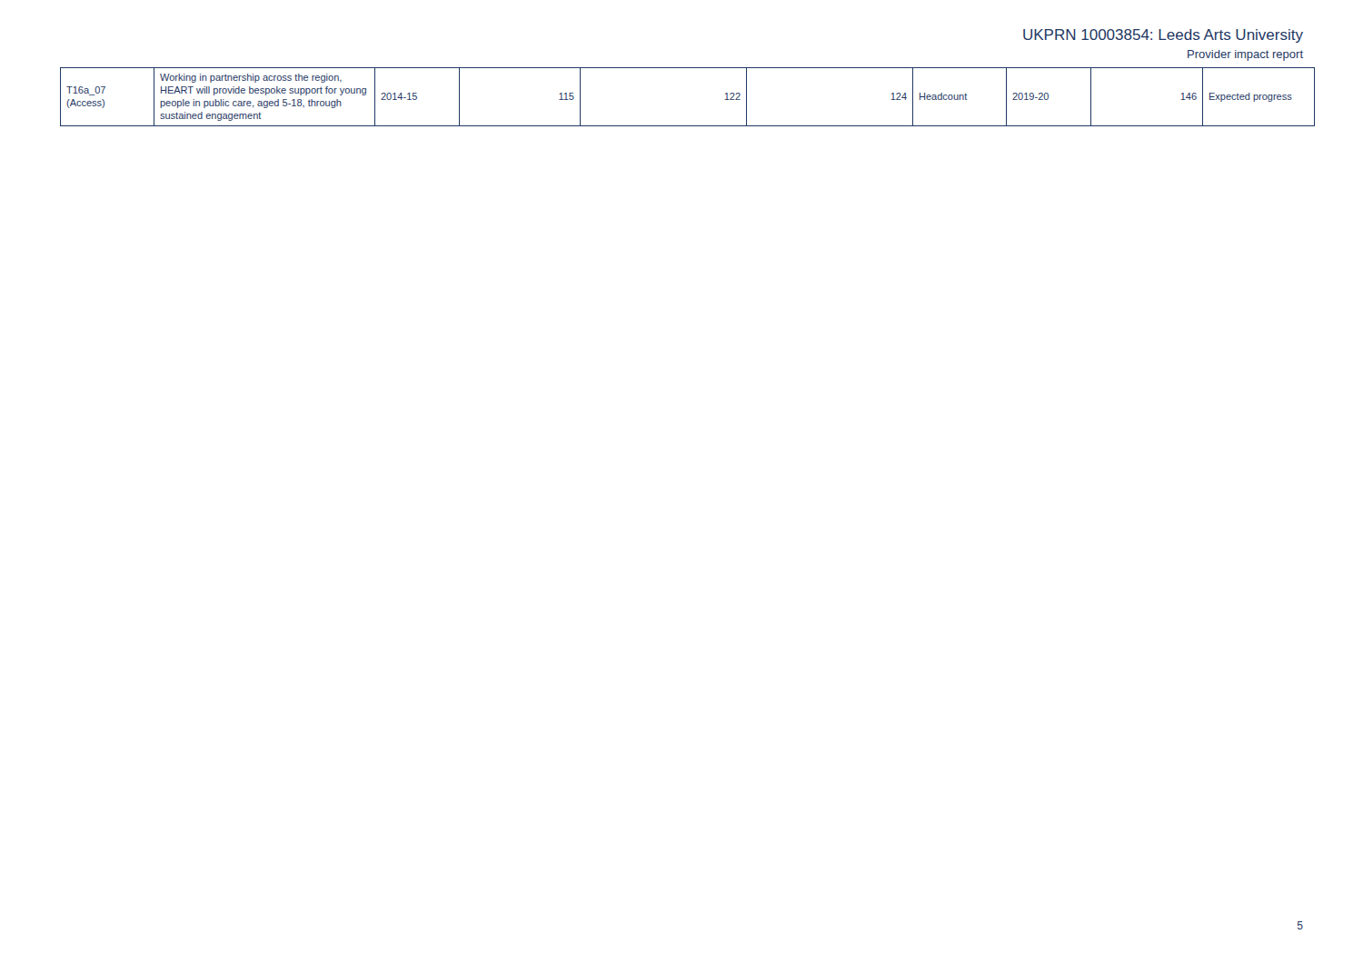UKPRN 10003854: Leeds Arts University
Provider impact report
| T16a_07 (Access) | Working in partnership across the region, HEART will provide bespoke support for young people in public care, aged 5-18, through sustained engagement | 2014-15 | 115 | 122 | 124 | Headcount | 2019-20 | 146 | Expected progress |
5